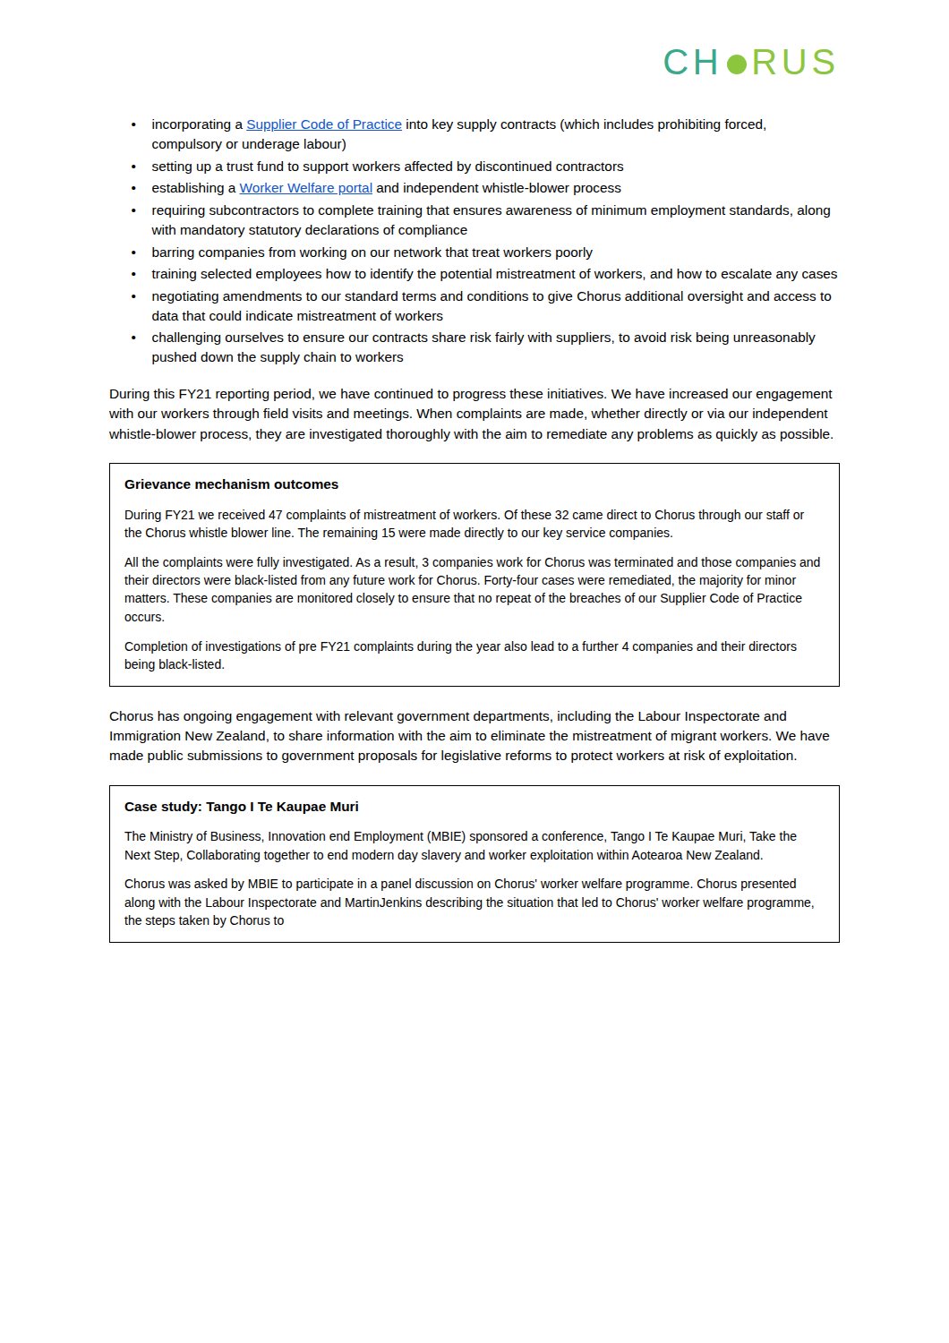CH RUS
incorporating a Supplier Code of Practice into key supply contracts (which includes prohibiting forced, compulsory or underage labour)
setting up a trust fund to support workers affected by discontinued contractors
establishing a Worker Welfare portal and independent whistle-blower process
requiring subcontractors to complete training that ensures awareness of minimum employment standards, along with mandatory statutory declarations of compliance
barring companies from working on our network that treat workers poorly
training selected employees how to identify the potential mistreatment of workers, and how to escalate any cases
negotiating amendments to our standard terms and conditions to give Chorus additional oversight and access to data that could indicate mistreatment of workers
challenging ourselves to ensure our contracts share risk fairly with suppliers, to avoid risk being unreasonably pushed down the supply chain to workers
During this FY21 reporting period, we have continued to progress these initiatives. We have increased our engagement with our workers through field visits and meetings. When complaints are made, whether directly or via our independent whistle-blower process, they are investigated thoroughly with the aim to remediate any problems as quickly as possible.
Grievance mechanism outcomes
During FY21 we received 47 complaints of mistreatment of workers. Of these 32 came direct to Chorus through our staff or the Chorus whistle blower line. The remaining 15 were made directly to our key service companies.
All the complaints were fully investigated. As a result, 3 companies work for Chorus was terminated and those companies and their directors were black-listed from any future work for Chorus. Forty-four cases were remediated, the majority for minor matters. These companies are monitored closely to ensure that no repeat of the breaches of our Supplier Code of Practice occurs.
Completion of investigations of pre FY21 complaints during the year also lead to a further 4 companies and their directors being black-listed.
Chorus has ongoing engagement with relevant government departments, including the Labour Inspectorate and Immigration New Zealand, to share information with the aim to eliminate the mistreatment of migrant workers. We have made public submissions to government proposals for legislative reforms to protect workers at risk of exploitation.
Case study: Tango I Te Kaupae Muri
The Ministry of Business, Innovation end Employment (MBIE) sponsored a conference, Tango I Te Kaupae Muri, Take the Next Step, Collaborating together to end modern day slavery and worker exploitation within Aotearoa New Zealand.
Chorus was asked by MBIE to participate in a panel discussion on Chorus' worker welfare programme. Chorus presented along with the Labour Inspectorate and MartinJenkins describing the situation that led to Chorus' worker welfare programme, the steps taken by Chorus to